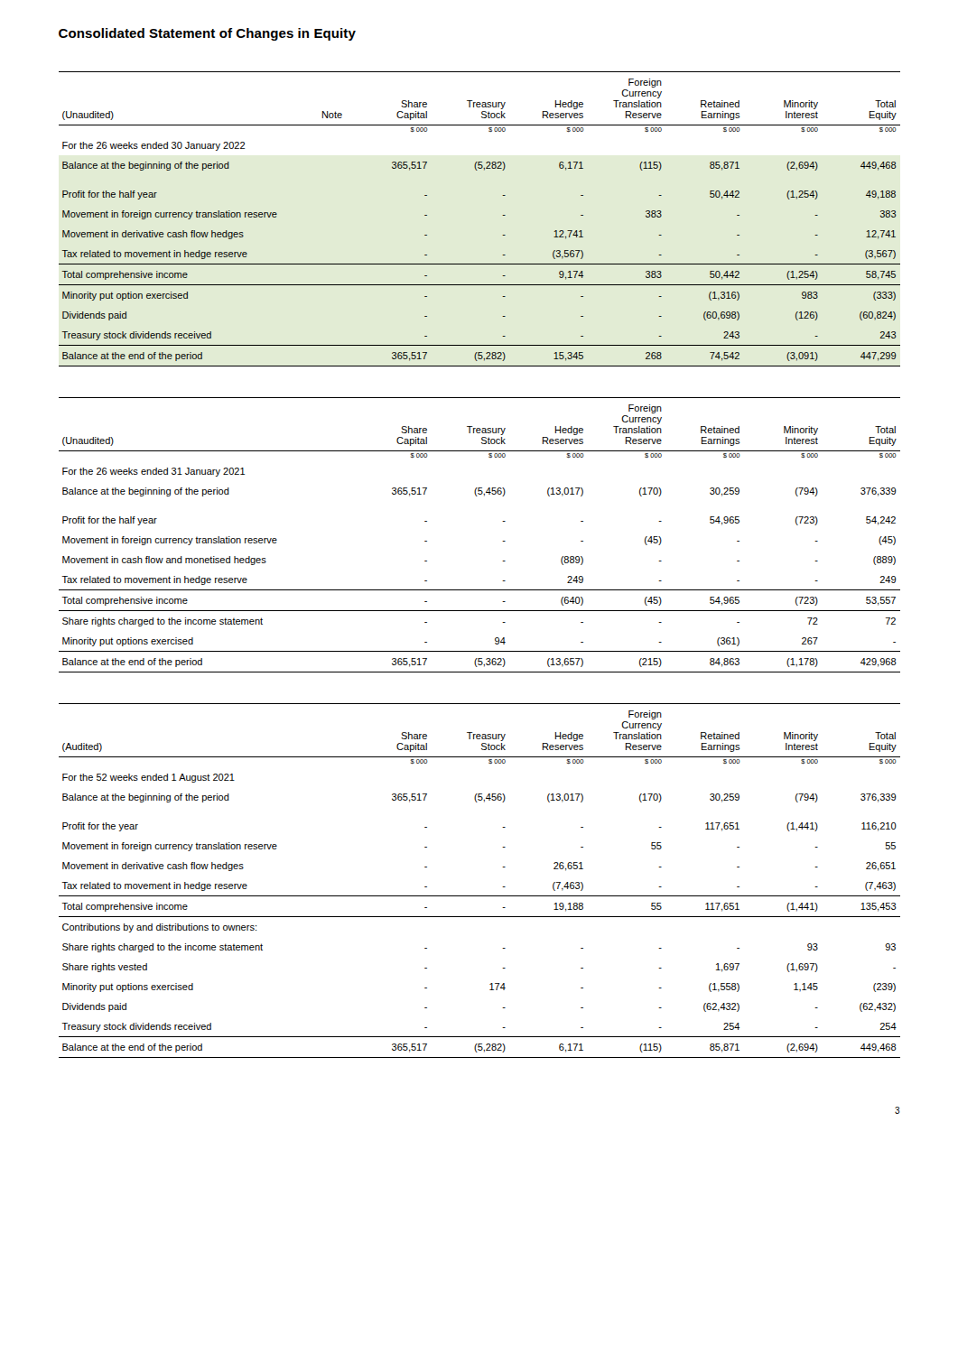Consolidated Statement of Changes in Equity
| | | | | | Foreign | | | |
| --- | --- | --- | --- | --- | --- | --- | --- | --- |
| | | | | | Currency | | | |
| | | Share | Treasury | Hedge | Translation | Retained | Minority | Total |
| (Unaudited) | Note | Capital | Stock | Reserves | Reserve | Earnings | Interest | Equity |
| | | $ 000 | $ 000 | $ 000 | $ 000 | $ 000 | $ 000 | $ 000 |
| For the 26 weeks ended 30 January 2022 | | | | | | | | |
| Balance at the beginning of the period | | 365,517 | (5,282) | 6,171 | (115) | 85,871 | (2,694) | 449,468 |
| Profit for the half year | | - | - | - | - | 50,442 | (1,254) | 49,188 |
| Movement in foreign currency translation reserve | | - | - | - | 383 | - | - | 383 |
| Movement in derivative cash flow hedges | | - | - | 12,741 | - | - | - | 12,741 |
| Tax related to movement in hedge reserve | | - | - | (3,567) | - | - | - | (3,567) |
| Total comprehensive income | | - | - | 9,174 | 383 | 50,442 | (1,254) | 58,745 |
| Minority put option exercised | | - | - | - | - | (1,316) | 983 | (333) |
| Dividends paid | | - | - | - | - | (60,698) | (126) | (60,824) |
| Treasury stock dividends received | | - | - | - | - | 243 | - | 243 |
| Balance at the end of the period | | 365,517 | (5,282) | 15,345 | 268 | 74,542 | (3,091) | 447,299 |
| | | | | | Foreign | | | |
| --- | --- | --- | --- | --- | --- | --- | --- | --- |
| | | | | | Currency | | | |
| | | Share | Treasury | Hedge | Translation | Retained | Minority | Total |
| (Unaudited) | | Capital | Stock | Reserves | Reserve | Earnings | Interest | Equity |
| | | $ 000 | $ 000 | $ 000 | $ 000 | $ 000 | $ 000 | $ 000 |
| For the 26 weeks ended 31 January 2021 | | | | | | | | |
| Balance at the beginning of the period | | 365,517 | (5,456) | (13,017) | (170) | 30,259 | (794) | 376,339 |
| Profit for the half year | | - | - | - | - | 54,965 | (723) | 54,242 |
| Movement in foreign currency translation reserve | | - | - | - | (45) | - | - | (45) |
| Movement in cash flow and monetised hedges | | - | - | (889) | - | - | - | (889) |
| Tax related to movement in hedge reserve | | - | - | 249 | - | - | - | 249 |
| Total comprehensive income | | - | - | (640) | (45) | 54,965 | (723) | 53,557 |
| Share rights charged to the income statement | | - | - | - | - | - | 72 | 72 |
| Minority put options exercised | | - | 94 | - | - | (361) | 267 | - |
| Balance at the end of the period | | 365,517 | (5,362) | (13,657) | (215) | 84,863 | (1,178) | 429,968 |
| | | | | | Foreign | | | |
| --- | --- | --- | --- | --- | --- | --- | --- | --- |
| | | | | | Currency | | | |
| | | Share | Treasury | Hedge | Translation | Retained | Minority | Total |
| (Audited) | | Capital | Stock | Reserves | Reserve | Earnings | Interest | Equity |
| | | $ 000 | $ 000 | $ 000 | $ 000 | $ 000 | $ 000 | $ 000 |
| For the 52 weeks ended 1 August 2021 | | | | | | | | |
| Balance at the beginning of the period | | 365,517 | (5,456) | (13,017) | (170) | 30,259 | (794) | 376,339 |
| Profit for the year | | - | - | - | - | 117,651 | (1,441) | 116,210 |
| Movement in foreign currency translation reserve | | - | - | - | 55 | - | - | 55 |
| Movement in derivative cash flow hedges | | - | - | 26,651 | - | - | - | 26,651 |
| Tax related to movement in hedge reserve | | - | - | (7,463) | - | - | - | (7,463) |
| Total comprehensive income | | - | - | 19,188 | 55 | 117,651 | (1,441) | 135,453 |
| Contributions by and distributions to owners: | | | | | | | | |
| Share rights charged to the income statement | | - | - | - | - | - | 93 | 93 |
| Share rights vested | | - | - | - | - | 1,697 | (1,697) | - |
| Minority put options exercised | | - | 174 | - | - | (1,558) | 1,145 | (239) |
| Dividends paid | | - | - | - | - | (62,432) | - | (62,432) |
| Treasury stock dividends received | | - | - | - | - | 254 | - | 254 |
| Balance at the end of the period | | 365,517 | (5,282) | 6,171 | (115) | 85,871 | (2,694) | 449,468 |
3